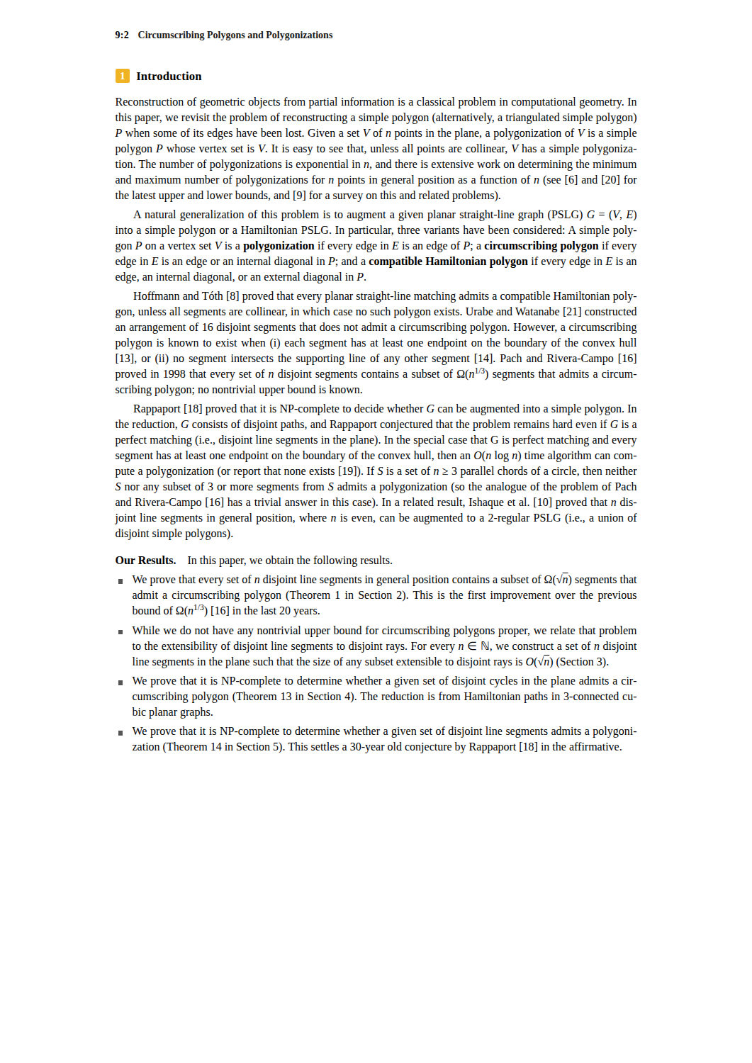9:2 Circumscribing Polygons and Polygonizations
1 Introduction
Reconstruction of geometric objects from partial information is a classical problem in computational geometry. In this paper, we revisit the problem of reconstructing a simple polygon (alternatively, a triangulated simple polygon) P when some of its edges have been lost. Given a set V of n points in the plane, a polygonization of V is a simple polygon P whose vertex set is V. It is easy to see that, unless all points are collinear, V has a simple polygonization. The number of polygonizations is exponential in n, and there is extensive work on determining the minimum and maximum number of polygonizations for n points in general position as a function of n (see [6] and [20] for the latest upper and lower bounds, and [9] for a survey on this and related problems).
A natural generalization of this problem is to augment a given planar straight-line graph (PSLG) G = (V, E) into a simple polygon or a Hamiltonian PSLG. In particular, three variants have been considered: A simple polygon P on a vertex set V is a polygonization if every edge in E is an edge of P; a circumscribing polygon if every edge in E is an edge or an internal diagonal in P; and a compatible Hamiltonian polygon if every edge in E is an edge, an internal diagonal, or an external diagonal in P.
Hoffmann and Tóth [8] proved that every planar straight-line matching admits a compatible Hamiltonian polygon, unless all segments are collinear, in which case no such polygon exists. Urabe and Watanabe [21] constructed an arrangement of 16 disjoint segments that does not admit a circumscribing polygon. However, a circumscribing polygon is known to exist when (i) each segment has at least one endpoint on the boundary of the convex hull [13], or (ii) no segment intersects the supporting line of any other segment [14]. Pach and Rivera-Campo [16] proved in 1998 that every set of n disjoint segments contains a subset of Ω(n1/3) segments that admits a circumscribing polygon; no nontrivial upper bound is known.
Rappaport [18] proved that it is NP-complete to decide whether G can be augmented into a simple polygon. In the reduction, G consists of disjoint paths, and Rappaport conjectured that the problem remains hard even if G is a perfect matching (i.e., disjoint line segments in the plane). In the special case that G is perfect matching and every segment has at least one endpoint on the boundary of the convex hull, then an O(n log n) time algorithm can compute a polygonization (or report that none exists [19]). If S is a set of n ≥ 3 parallel chords of a circle, then neither S nor any subset of 3 or more segments from S admits a polygonization (so the analogue of the problem of Pach and Rivera-Campo [16] has a trivial answer in this case). In a related result, Ishaque et al. [10] proved that n disjoint line segments in general position, where n is even, can be augmented to a 2-regular PSLG (i.e., a union of disjoint simple polygons).
Our Results. In this paper, we obtain the following results.
We prove that every set of n disjoint line segments in general position contains a subset of Ω(√n) segments that admit a circumscribing polygon (Theorem 1 in Section 2). This is the first improvement over the previous bound of Ω(n1/3) [16] in the last 20 years.
While we do not have any nontrivial upper bound for circumscribing polygons proper, we relate that problem to the extensibility of disjoint line segments to disjoint rays. For every n ∈ ℕ, we construct a set of n disjoint line segments in the plane such that the size of any subset extensible to disjoint rays is O(√n) (Section 3).
We prove that it is NP-complete to determine whether a given set of disjoint cycles in the plane admits a circumscribing polygon (Theorem 13 in Section 4). The reduction is from Hamiltonian paths in 3-connected cubic planar graphs.
We prove that it is NP-complete to determine whether a given set of disjoint line segments admits a polygonization (Theorem 14 in Section 5). This settles a 30-year old conjecture by Rappaport [18] in the affirmative.